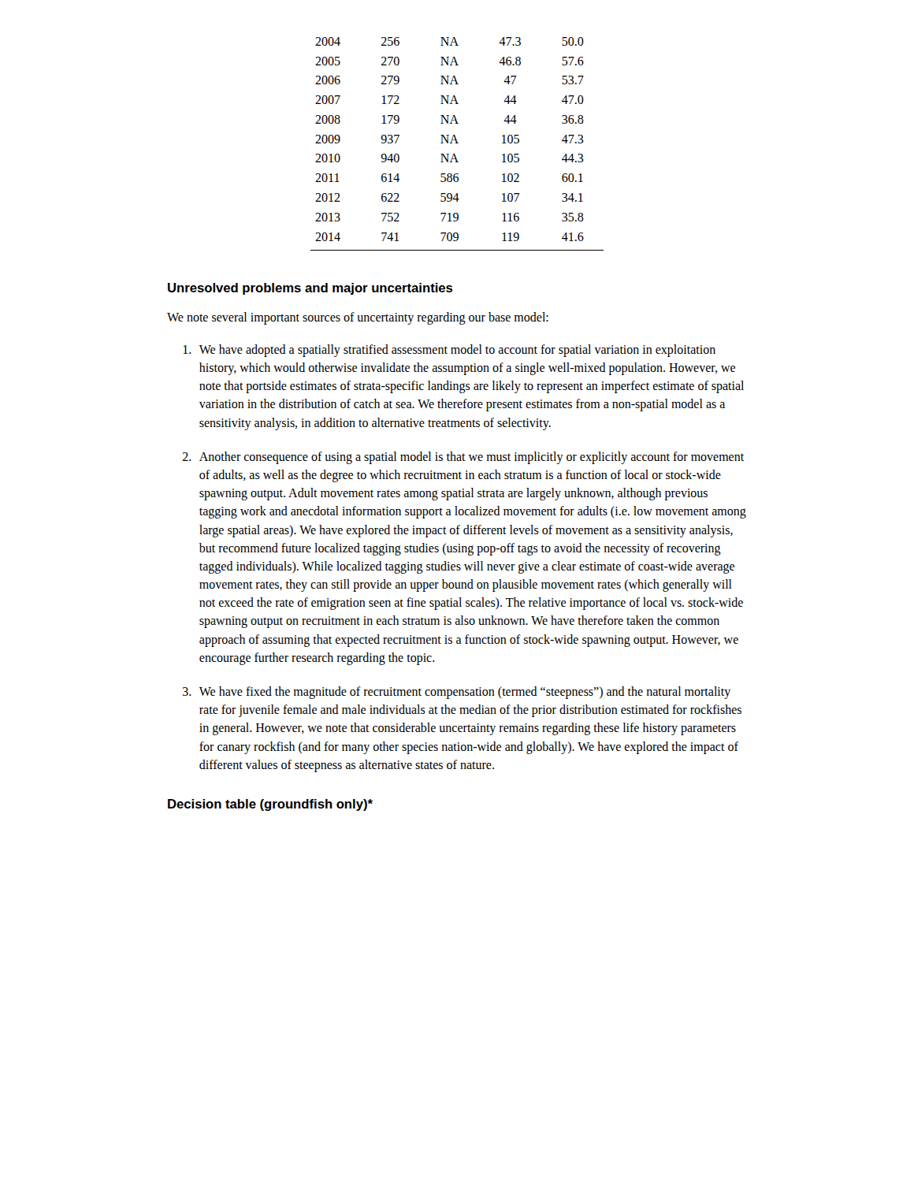| 2004 | 256 | NA | 47.3 | 50.0 |
| 2005 | 270 | NA | 46.8 | 57.6 |
| 2006 | 279 | NA | 47 | 53.7 |
| 2007 | 172 | NA | 44 | 47.0 |
| 2008 | 179 | NA | 44 | 36.8 |
| 2009 | 937 | NA | 105 | 47.3 |
| 2010 | 940 | NA | 105 | 44.3 |
| 2011 | 614 | 586 | 102 | 60.1 |
| 2012 | 622 | 594 | 107 | 34.1 |
| 2013 | 752 | 719 | 116 | 35.8 |
| 2014 | 741 | 709 | 119 | 41.6 |
Unresolved problems and major uncertainties
We note several important sources of uncertainty regarding our base model:
We have adopted a spatially stratified assessment model to account for spatial variation in exploitation history, which would otherwise invalidate the assumption of a single well-mixed population. However, we note that portside estimates of strata-specific landings are likely to represent an imperfect estimate of spatial variation in the distribution of catch at sea. We therefore present estimates from a non-spatial model as a sensitivity analysis, in addition to alternative treatments of selectivity.
Another consequence of using a spatial model is that we must implicitly or explicitly account for movement of adults, as well as the degree to which recruitment in each stratum is a function of local or stock-wide spawning output. Adult movement rates among spatial strata are largely unknown, although previous tagging work and anecdotal information support a localized movement for adults (i.e. low movement among large spatial areas). We have explored the impact of different levels of movement as a sensitivity analysis, but recommend future localized tagging studies (using pop-off tags to avoid the necessity of recovering tagged individuals). While localized tagging studies will never give a clear estimate of coast-wide average movement rates, they can still provide an upper bound on plausible movement rates (which generally will not exceed the rate of emigration seen at fine spatial scales). The relative importance of local vs. stock-wide spawning output on recruitment in each stratum is also unknown. We have therefore taken the common approach of assuming that expected recruitment is a function of stock-wide spawning output. However, we encourage further research regarding the topic.
We have fixed the magnitude of recruitment compensation (termed “steepness”) and the natural mortality rate for juvenile female and male individuals at the median of the prior distribution estimated for rockfishes in general. However, we note that considerable uncertainty remains regarding these life history parameters for canary rockfish (and for many other species nation-wide and globally). We have explored the impact of different values of steepness as alternative states of nature.
Decision table (groundfish only)*